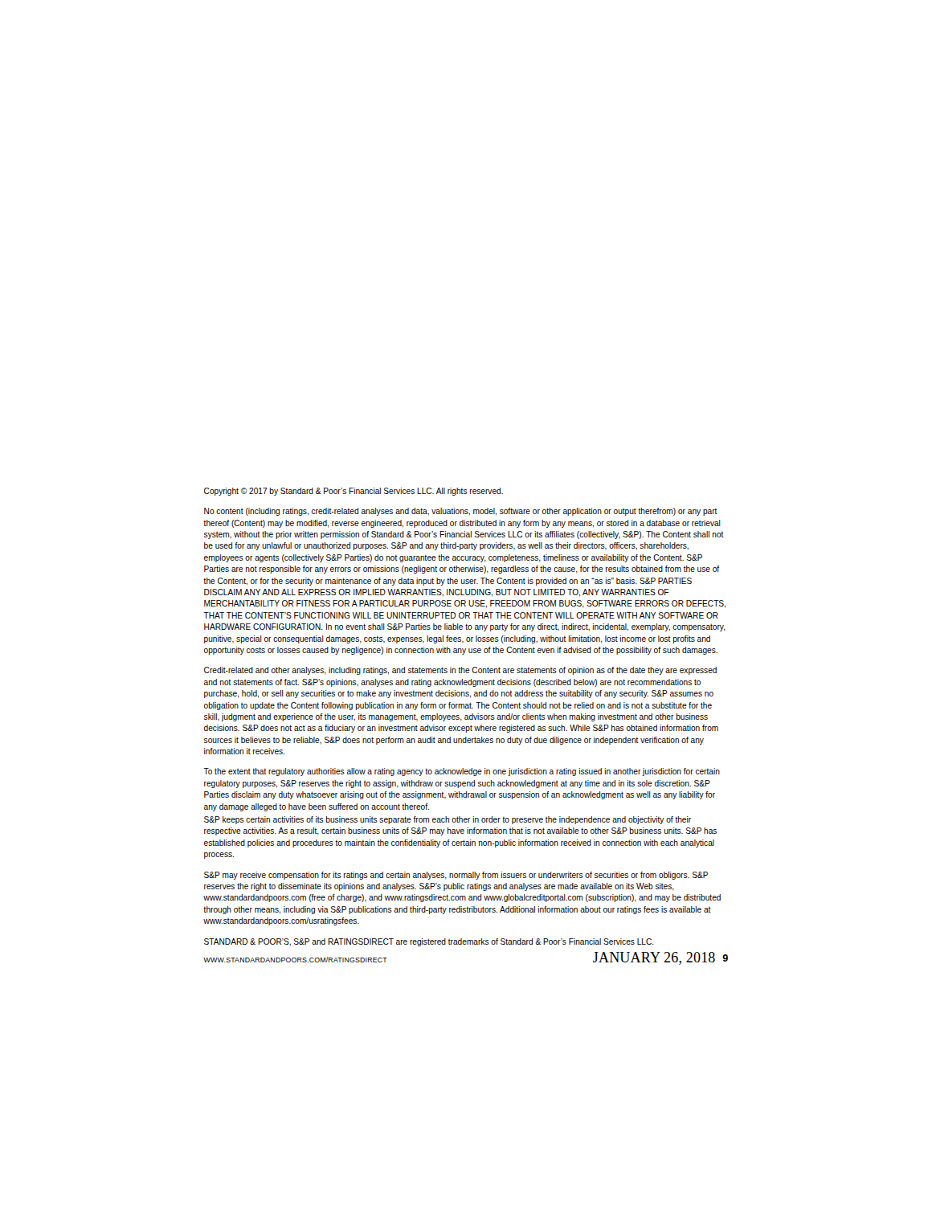Copyright © 2017 by Standard & Poor’s Financial Services LLC. All rights reserved.
No content (including ratings, credit-related analyses and data, valuations, model, software or other application or output therefrom) or any part thereof (Content) may be modified, reverse engineered, reproduced or distributed in any form by any means, or stored in a database or retrieval system, without the prior written permission of Standard & Poor’s Financial Services LLC or its affiliates (collectively, S&P). The Content shall not be used for any unlawful or unauthorized purposes. S&P and any third-party providers, as well as their directors, officers, shareholders, employees or agents (collectively S&P Parties) do not guarantee the accuracy, completeness, timeliness or availability of the Content. S&P Parties are not responsible for any errors or omissions (negligent or otherwise), regardless of the cause, for the results obtained from the use of the Content, or for the security or maintenance of any data input by the user. The Content is provided on an “as is” basis. S&P PARTIES DISCLAIM ANY AND ALL EXPRESS OR IMPLIED WARRANTIES, INCLUDING, BUT NOT LIMITED TO, ANY WARRANTIES OF MERCHANTABILITY OR FITNESS FOR A PARTICULAR PURPOSE OR USE, FREEDOM FROM BUGS, SOFTWARE ERRORS OR DEFECTS, THAT THE CONTENT’S FUNCTIONING WILL BE UNINTERRUPTED OR THAT THE CONTENT WILL OPERATE WITH ANY SOFTWARE OR HARDWARE CONFIGURATION. In no event shall S&P Parties be liable to any party for any direct, indirect, incidental, exemplary, compensatory, punitive, special or consequential damages, costs, expenses, legal fees, or losses (including, without limitation, lost income or lost profits and opportunity costs or losses caused by negligence) in connection with any use of the Content even if advised of the possibility of such damages.
Credit-related and other analyses, including ratings, and statements in the Content are statements of opinion as of the date they are expressed and not statements of fact. S&P’s opinions, analyses and rating acknowledgment decisions (described below) are not recommendations to purchase, hold, or sell any securities or to make any investment decisions, and do not address the suitability of any security. S&P assumes no obligation to update the Content following publication in any form or format. The Content should not be relied on and is not a substitute for the skill, judgment and experience of the user, its management, employees, advisors and/or clients when making investment and other business decisions. S&P does not act as a fiduciary or an investment advisor except where registered as such. While S&P has obtained information from sources it believes to be reliable, S&P does not perform an audit and undertakes no duty of due diligence or independent verification of any information it receives.
To the extent that regulatory authorities allow a rating agency to acknowledge in one jurisdiction a rating issued in another jurisdiction for certain regulatory purposes, S&P reserves the right to assign, withdraw or suspend such acknowledgment at any time and in its sole discretion. S&P Parties disclaim any duty whatsoever arising out of the assignment, withdrawal or suspension of an acknowledgment as well as any liability for any damage alleged to have been suffered on account thereof.
S&P keeps certain activities of its business units separate from each other in order to preserve the independence and objectivity of their respective activities. As a result, certain business units of S&P may have information that is not available to other S&P business units. S&P has established policies and procedures to maintain the confidentiality of certain non-public information received in connection with each analytical process.
S&P may receive compensation for its ratings and certain analyses, normally from issuers or underwriters of securities or from obligors. S&P reserves the right to disseminate its opinions and analyses. S&P’s public ratings and analyses are made available on its Web sites, www.standardandpoors.com (free of charge), and www.ratingsdirect.com and www.globalcreditportal.com (subscription), and may be distributed through other means, including via S&P publications and third-party redistributors. Additional information about our ratings fees is available at www.standardandpoors.com/usratingsfees.
STANDARD & POOR’S, S&P and RATINGSDIRECT are registered trademarks of Standard & Poor’s Financial Services LLC.
WWW.STANDARDANDPOORS.COM/RATINGSDIRECT
JANUARY 26, 20189